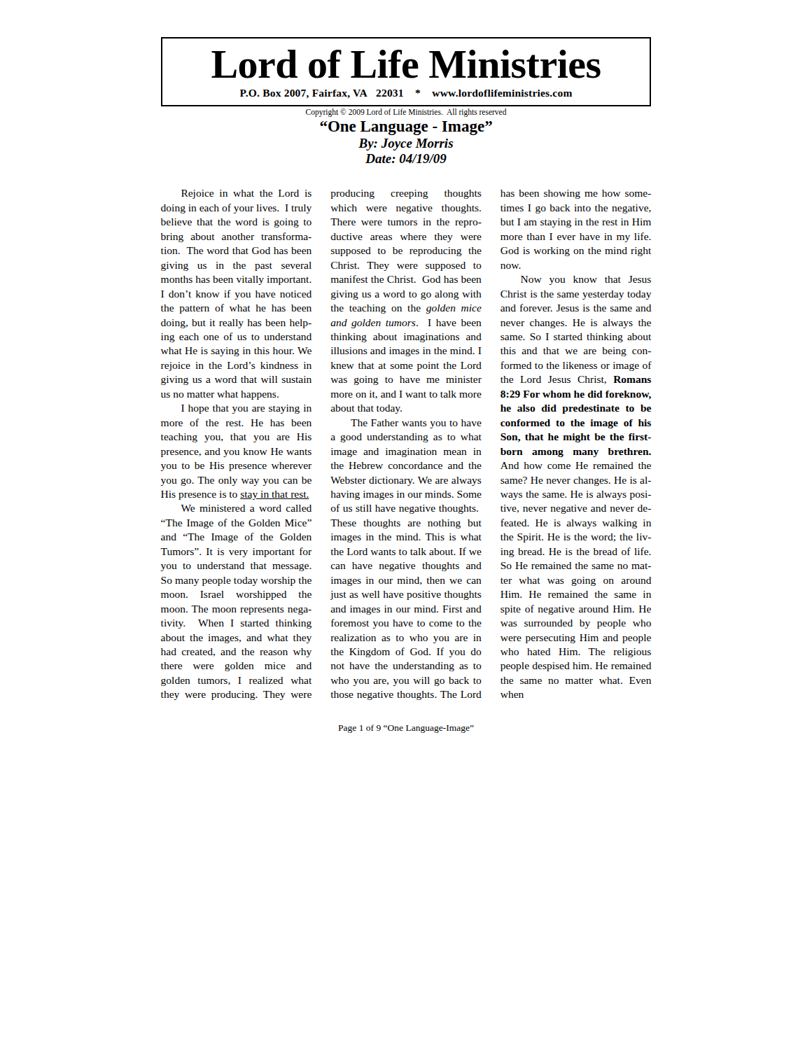Lord of Life Ministries
P.O. Box 2007, Fairfax, VA 22031 * www.lordoflifeministries.com
Copyright © 2009 Lord of Life Ministries. All rights reserved
“One Language - Image”
By: Joyce Morris
Date: 04/19/09
Rejoice in what the Lord is doing in each of your lives. I truly believe that the word is going to bring about another transformation. The word that God has been giving us in the past several months has been vitally important. I don’t know if you have noticed the pattern of what he has been doing, but it really has been helping each one of us to understand what He is saying in this hour. We rejoice in the Lord’s kindness in giving us a word that will sustain us no matter what happens.
I hope that you are staying in more of the rest. He has been teaching you, that you are His presence, and you know He wants you to be His presence wherever you go. The only way you can be His presence is to stay in that rest.
We ministered a word called “The Image of the Golden Mice” and “The Image of the Golden Tumors”. It is very important for you to understand that message. So many people today worship the moon. Israel worshipped the moon. The moon represents negativity. When I started thinking about the images, and what they had created, and the reason why there were golden mice and golden tumors, I realized what they were producing. They were producing creeping thoughts which were negative thoughts. There were tumors in the reproductive areas where they were supposed to be reproducing the Christ. They were supposed to manifest the Christ. God has been giving us a word to go along with the teaching on the golden mice and golden tumors. I have been thinking about imaginations and illusions and images in the mind. I knew that at some point the Lord was going to have me minister more on it, and I want to talk more about that today.
The Father wants you to have a good understanding as to what image and imagination mean in the Hebrew concordance and the Webster dictionary. We are always having images in our minds. Some of us still have negative thoughts. These thoughts are nothing but images in the mind. This is what the Lord wants to talk about. If we can have negative thoughts and images in our mind, then we can just as well have positive thoughts and images in our mind. First and foremost you have to come to the realization as to who you are in the Kingdom of God. If you do not have the understanding as to who you are, you will go back to those negative thoughts. The Lord has been showing me how sometimes I go back into the negative, but I am staying in the rest in Him more than I ever have in my life. God is working on the mind right now.
Now you know that Jesus Christ is the same yesterday today and forever. Jesus is the same and never changes. He is always the same. So I started thinking about this and that we are being conformed to the likeness or image of the Lord Jesus Christ, Romans 8:29 For whom he did foreknow, he also did predestinate to be conformed to the image of his Son, that he might be the firstborn among many brethren. And how come He remained the same? He never changes. He is always the same. He is always positive, never negative and never defeated. He is always walking in the Spirit. He is the word; the living bread. He is the bread of life. So He remained the same no matter what was going on around Him. He remained the same in spite of negative around Him. He was surrounded by people who were persecuting Him and people who hated Him. The religious people despised him. He remained the same no matter what. Even when
Page 1 of 9 “One Language-Image”